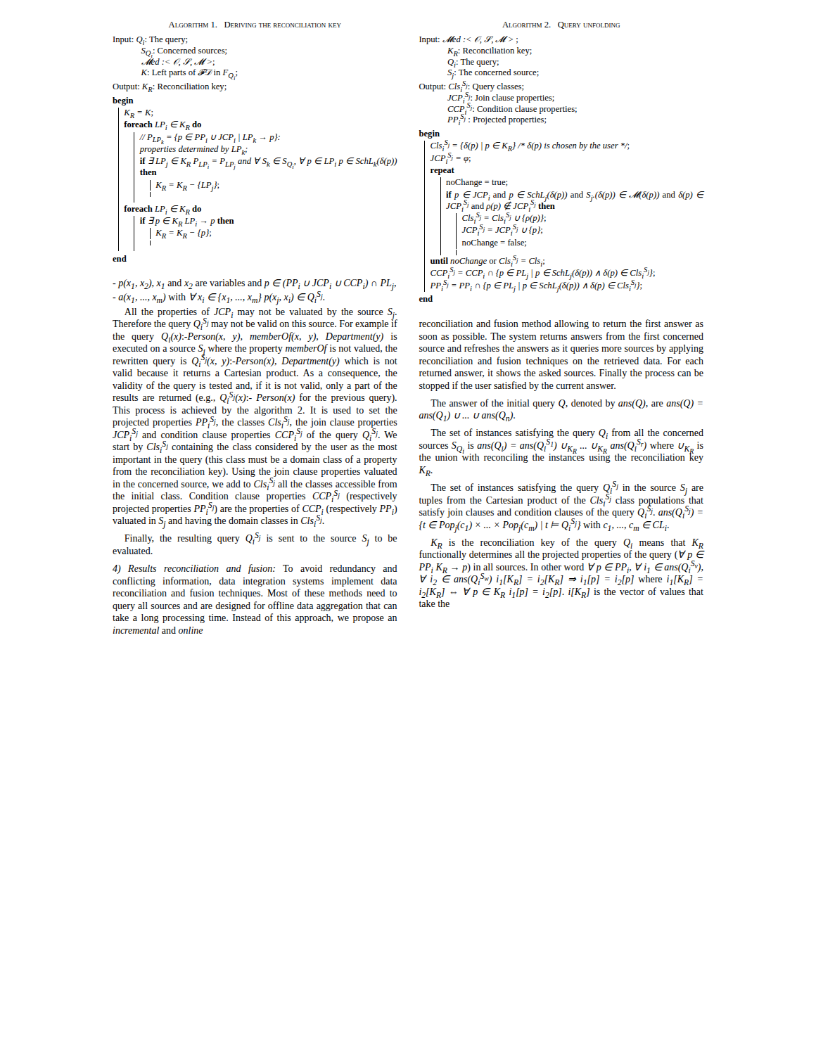Algorithm 1. Deriving the reconciliation key
Input: Qi: The query; SQi: Concerned sources; 𝓜ed :< 𝒪, 𝒮, 𝓜 >; K: Left parts of 𝓕𝒟 in FQi;
Output: KR: Reconciliation key;
begin
KR = K;
foreach LPi ∈ KR do
// PLPk = {p ∈ PPi ∪ JCPi | LPk → p}:
properties determined by LPk;
if ∃ LPj ∈ KR PLPi = PLPj and ∀ Sk ∈ SQi, ∀ p ∈ LPi p ∈ SchLk(δ(p)) then
KR = KR − {LPj};
foreach LPi ∈ KR do
if ∃ p ∈ KR LPi → p then
KR = KR − {p};
end
- p(x1, x2), x1 and x2 are variables and p ∈ (PPi ∪ JCPi ∪ CCPi) ∩ PLj,
- a(x1, ..., xm) with ∀ xi ∈ {x1, ..., xm} p(xj, xi) ∈ QiSj.
All the properties of JCPi may not be valuated by the source Sj. Therefore the query QiSj may not be valid on this source. For example if the query Qi(x):-Person(x, y), memberOf(x, y), Department(y) is executed on a source Sj where the property memberOf is not valued, the rewritten query is QiSj(x, y):-Person(x), Department(y) which is not valid because it returns a Cartesian product. As a consequence, the validity of the query is tested and, if it is not valid, only a part of the results are returned (e.g., QiSj(x):- Person(x) for the previous query). This process is achieved by the algorithm 2. It is used to set the projected properties PPiSj, the classes ClsiSj, the join clause properties JCPiSj and condition clause properties CCPiSj of the query QiSj. We start by ClsiSj containing the class considered by the user as the most important in the query (this class must be a domain class of a property from the reconciliation key). Using the join clause properties valuated in the concerned source, we add to ClsiSj all the classes accessible from the initial class. Condition clause properties CCPiSj (respectively projected properties PPiSj) are the properties of CCPi (respectively PPi) valuated in Sj and having the domain classes in ClsiSj.
Finally, the resulting query QiSj is sent to the source Sj to be evaluated.
4) Results reconciliation and fusion:
To avoid redundancy and conflicting information, data integration systems implement data reconciliation and fusion techniques. Most of these methods need to query all sources and are designed for offline data aggregation that can take a long processing time. Instead of this approach, we propose an incremental and online
Algorithm 2. Query unfolding
Input: 𝓜ed :< 𝒪, 𝒮, 𝓜 > ; KR: Reconciliation key; Qi: The query; Sj: The concerned source;
Output: ClsiSj: Query classes; JCPiSj: Join clause properties; CCPiSj: Condition clause properties; PPiSj : Projected properties;
begin
ClsiSj = {δ(p) | p ∈ KR} /* δ(p) is chosen by the user */;
JCPiSj = φ;
repeat
noChange = true;
if p ∈ JCPi and p ∈ SchLj(δ(p)) and Sj.(δ(p)) ∈ 𝓜(δ(p)) and δ(p) ∈ JCPiSj and ρ(p) ∉ JCPiSj then
ClsiSj = ClsiSj ∪ {ρ(p)};
JCPiSj = JCPiSj ∪ {p};
noChange = false;
until noChange or ClsiSj = Clsi;
CCPiSj = CCPi ∩ {p ∈ PLj | p ∈ SchLj(δ(p)) ∧ δ(p) ∈ ClsiSj};
PPiSj = PPi ∩ {p ∈ PLj | p ∈ SchLj(δ(p)) ∧ δ(p) ∈ ClsiSj};
end
reconciliation and fusion method allowing to return the first answer as soon as possible. The system returns answers from the first concerned source and refreshes the answers as it queries more sources by applying reconciliation and fusion techniques on the retrieved data. For each returned answer, it shows the asked sources. Finally the process can be stopped if the user satisfied by the current answer.
The answer of the initial query Q, denoted by ans(Q), are ans(Q) = ans(Q1) ∪ ... ∪ ans(Qn).
The set of instances satisfying the query Qi from all the concerned sources SQi is ans(Qi) = ans(QiS1) ∪KR ... ∪KR ans(QiSr) where ∪KR is the union with reconciling the instances using the reconciliation key KR.
The set of instances satisfying the query QiSj in the source Sj are tuples from the Cartesian product of the ClsiSj class populations that satisfy join clauses and condition clauses of the query QiSj. ans(QiSj) = {t ∈ Popj(c1) × ... × Popj(cm) | t ⊨ QiSj} with c1, ..., cm ∈ CLi.
KR is the reconciliation key of the query Qi means that KR functionally determines all the projected properties of the query (∀ p ∈ PPi KR → p) in all sources. In other word ∀ p ∈ PPi, ∀ i1 ∈ ans(QiSv), ∀ i2 ∈ ans(QiSw) i1[KR] = i2[KR] ⇒ i1[p] = i2[p] where i1[KR] = i2[KR] ⇔ ∀ p ∈ KR i1[p] = i2[p]. i[KR] is the vector of values that take the